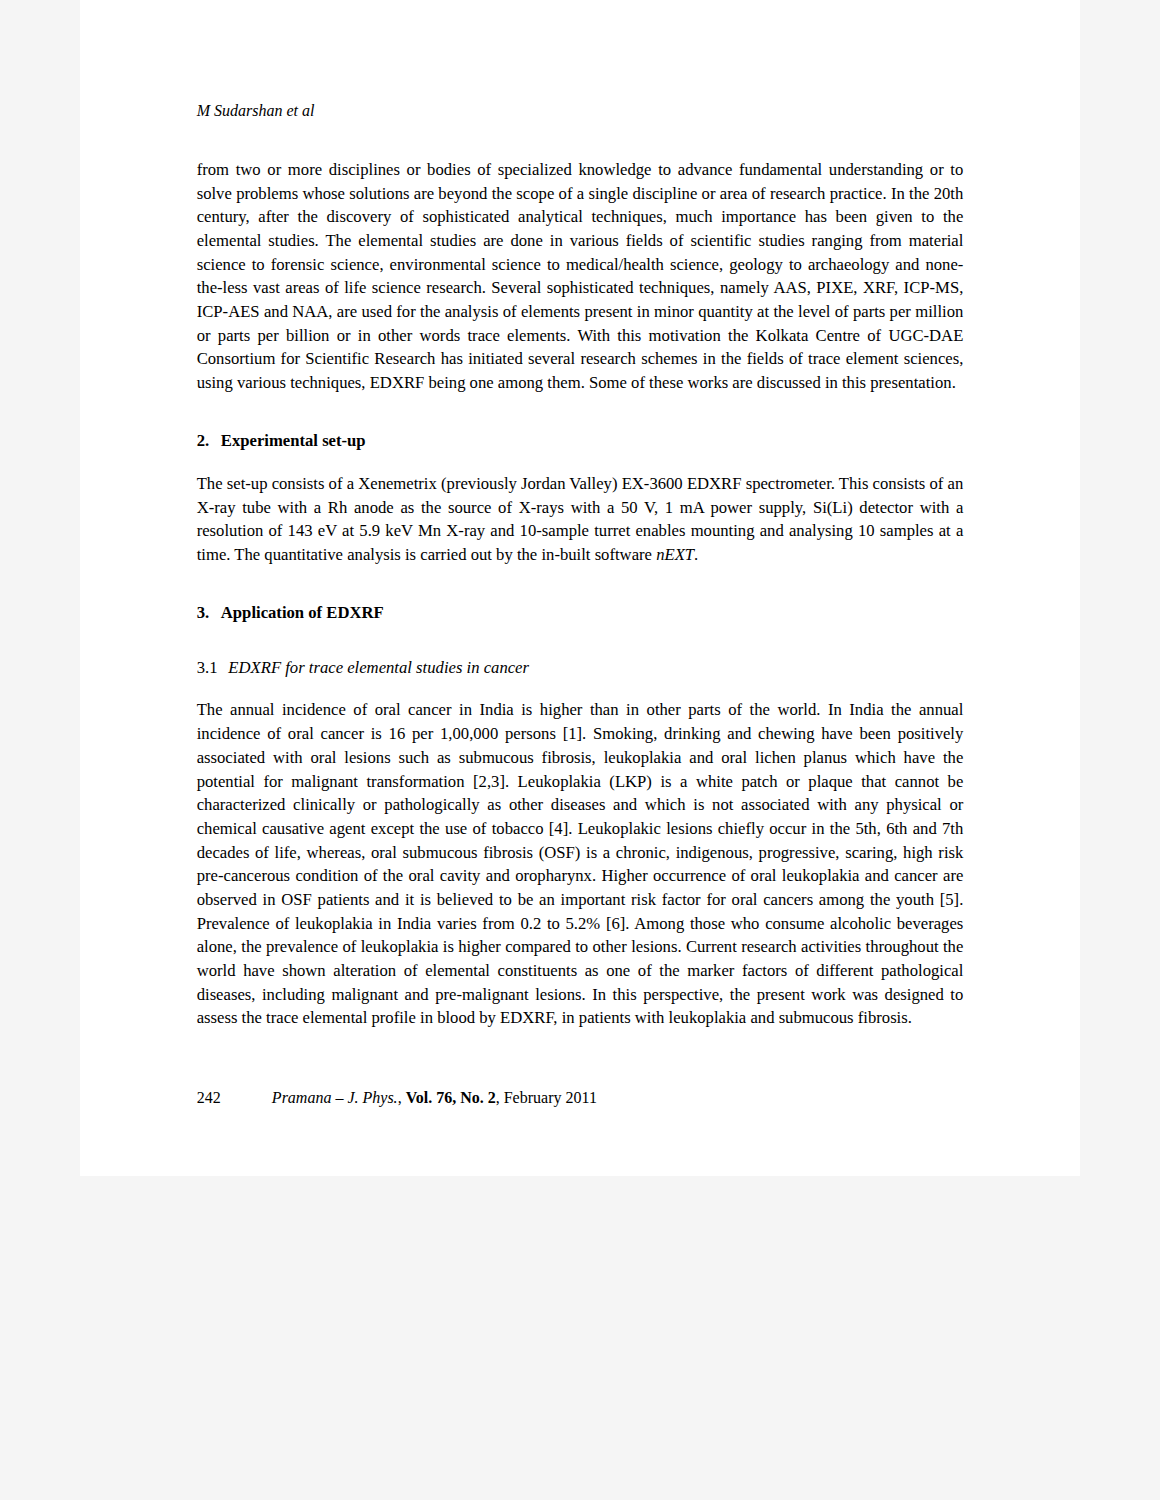M Sudarshan et al
from two or more disciplines or bodies of specialized knowledge to advance fundamental understanding or to solve problems whose solutions are beyond the scope of a single discipline or area of research practice. In the 20th century, after the discovery of sophisticated analytical techniques, much importance has been given to the elemental studies. The elemental studies are done in various fields of scientific studies ranging from material science to forensic science, environmental science to medical/health science, geology to archaeology and none-the-less vast areas of life science research. Several sophisticated techniques, namely AAS, PIXE, XRF, ICP-MS, ICP-AES and NAA, are used for the analysis of elements present in minor quantity at the level of parts per million or parts per billion or in other words trace elements. With this motivation the Kolkata Centre of UGC-DAE Consortium for Scientific Research has initiated several research schemes in the fields of trace element sciences, using various techniques, EDXRF being one among them. Some of these works are discussed in this presentation.
2. Experimental set-up
The set-up consists of a Xenemetrix (previously Jordan Valley) EX-3600 EDXRF spectrometer. This consists of an X-ray tube with a Rh anode as the source of X-rays with a 50 V, 1 mA power supply, Si(Li) detector with a resolution of 143 eV at 5.9 keV Mn X-ray and 10-sample turret enables mounting and analysing 10 samples at a time. The quantitative analysis is carried out by the in-built software nEXT.
3. Application of EDXRF
3.1 EDXRF for trace elemental studies in cancer
The annual incidence of oral cancer in India is higher than in other parts of the world. In India the annual incidence of oral cancer is 16 per 1,00,000 persons [1]. Smoking, drinking and chewing have been positively associated with oral lesions such as submucous fibrosis, leukoplakia and oral lichen planus which have the potential for malignant transformation [2,3]. Leukoplakia (LKP) is a white patch or plaque that cannot be characterized clinically or pathologically as other diseases and which is not associated with any physical or chemical causative agent except the use of tobacco [4]. Leukoplakic lesions chiefly occur in the 5th, 6th and 7th decades of life, whereas, oral submucous fibrosis (OSF) is a chronic, indigenous, progressive, scaring, high risk pre-cancerous condition of the oral cavity and oropharynx. Higher occurrence of oral leukoplakia and cancer are observed in OSF patients and it is believed to be an important risk factor for oral cancers among the youth [5]. Prevalence of leukoplakia in India varies from 0.2 to 5.2% [6]. Among those who consume alcoholic beverages alone, the prevalence of leukoplakia is higher compared to other lesions. Current research activities throughout the world have shown alteration of elemental constituents as one of the marker factors of different pathological diseases, including malignant and pre-malignant lesions. In this perspective, the present work was designed to assess the trace elemental profile in blood by EDXRF, in patients with leukoplakia and submucous fibrosis.
242 Pramana – J. Phys., Vol. 76, No. 2, February 2011